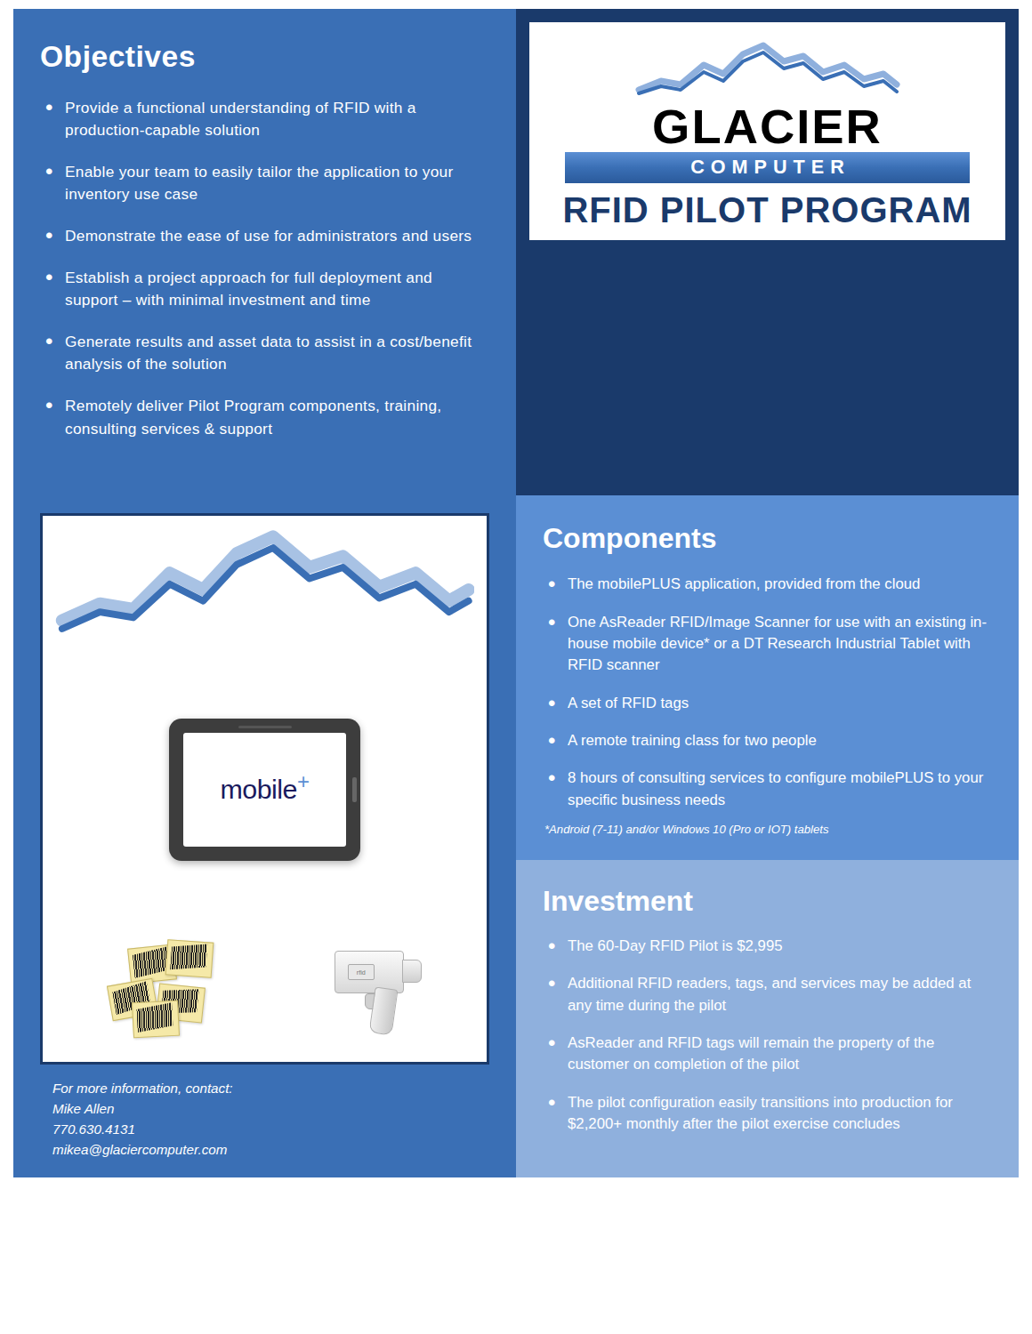Objectives
Provide a functional understanding of RFID with a production-capable solution
Enable your team to easily tailor the application to your inventory use case
Demonstrate the ease of use for administrators and users
Establish a project approach for full deployment and support – with minimal investment and time
Generate results and asset data to assist in a cost/benefit analysis of the solution
Remotely deliver Pilot Program components, training, consulting services & support
GLACIER
COMPUTER
RFID PILOT PROGRAM
Components
The mobilePLUS application, provided from the cloud
One AsReader RFID/Image Scanner for use with an existing in-house mobile device* or a DT Research Industrial Tablet with RFID scanner
A set of RFID tags
A remote training class for two people
8 hours of consulting services to configure mobilePLUS to your specific business needs
*Android (7-11) and/or Windows 10 (Pro or IOT) tablets
mobile+
rfid
For more information, contact:
Mike Allen
770.630.4131
mikea@glaciercomputer.com
Investment
The 60-Day RFID Pilot is $2,995
Additional RFID readers, tags, and services may be added at any time during the pilot
AsReader and RFID tags will remain the property of the customer on completion of the pilot
The pilot configuration easily transitions into production for $2,200+ monthly after the pilot exercise concludes